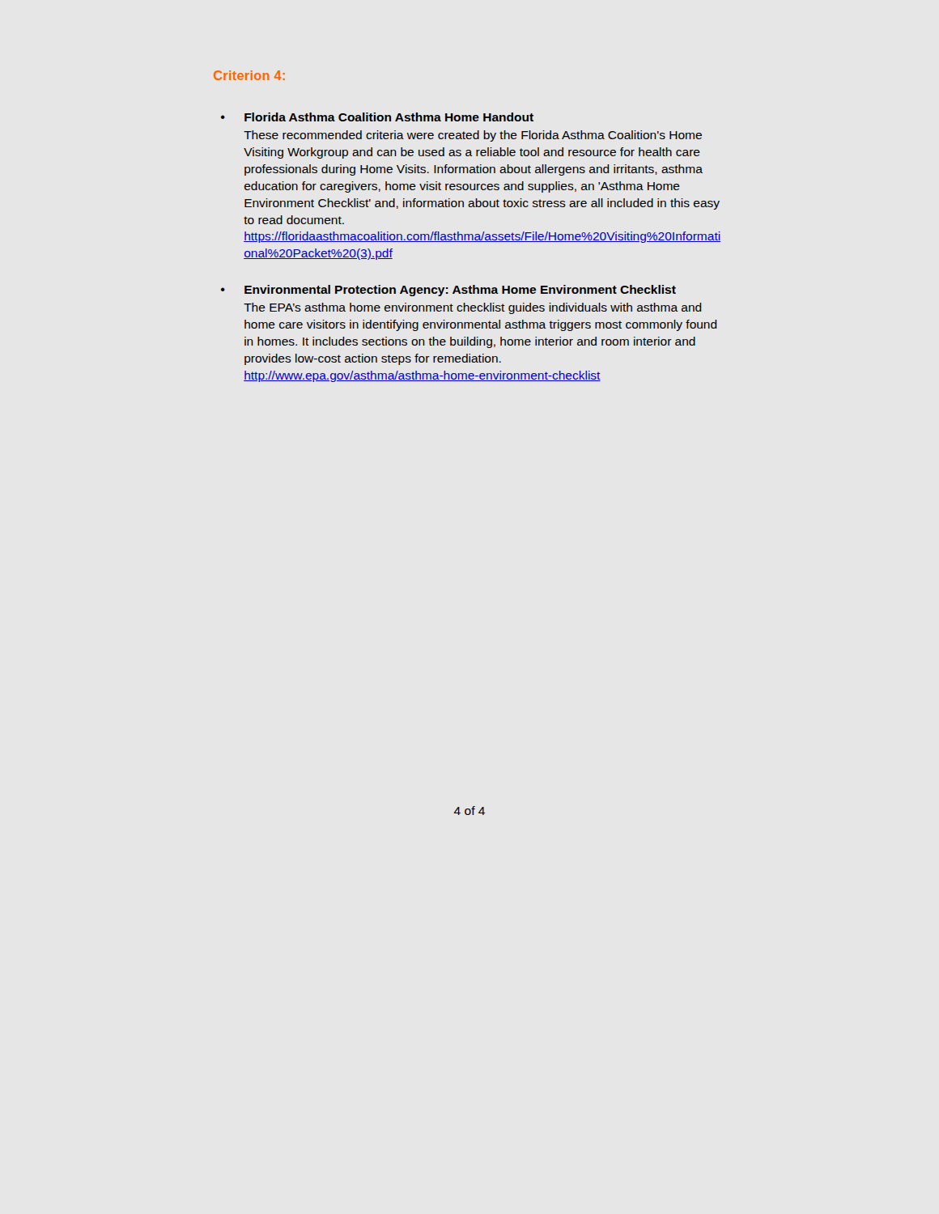Criterion 4:
Florida Asthma Coalition Asthma Home Handout These recommended criteria were created by the Florida Asthma Coalition's Home Visiting Workgroup and can be used as a reliable tool and resource for health care professionals during Home Visits. Information about allergens and irritants, asthma education for caregivers, home visit resources and supplies, an 'Asthma Home Environment Checklist' and, information about toxic stress are all included in this easy to read document.
https://floridaasthmacoalition.com/flasthma/assets/File/Home%20Visiting%20Informational%20Packet%20(3).pdf
Environmental Protection Agency: Asthma Home Environment Checklist The EPA’s asthma home environment checklist guides individuals with asthma and home care visitors in identifying environmental asthma triggers most commonly found in homes. It includes sections on the building, home interior and room interior and provides low-cost action steps for remediation.
http://www.epa.gov/asthma/asthma-home-environment-checklist
4 of 4